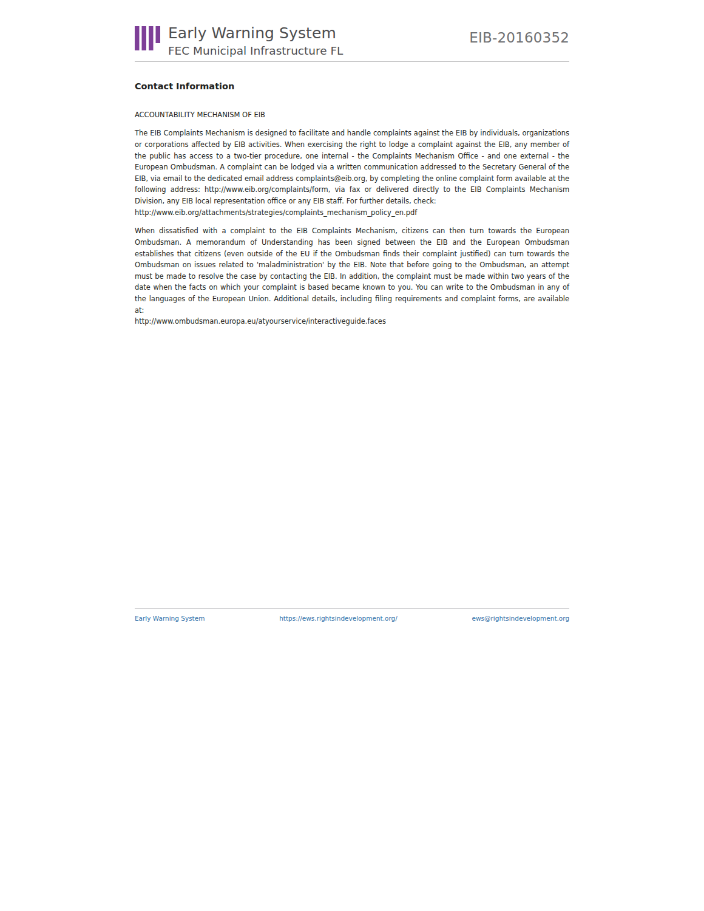Early Warning System FEC Municipal Infrastructure FL
EIB-20160352
Contact Information
ACCOUNTABILITY MECHANISM OF EIB
The EIB Complaints Mechanism is designed to facilitate and handle complaints against the EIB by individuals, organizations or corporations affected by EIB activities. When exercising the right to lodge a complaint against the EIB, any member of the public has access to a two-tier procedure, one internal - the Complaints Mechanism Office - and one external - the European Ombudsman. A complaint can be lodged via a written communication addressed to the Secretary General of the EIB, via email to the dedicated email address complaints@eib.org, by completing the online complaint form available at the following address: http://www.eib.org/complaints/form, via fax or delivered directly to the EIB Complaints Mechanism Division, any EIB local representation office or any EIB staff. For further details, check:
http://www.eib.org/attachments/strategies/complaints_mechanism_policy_en.pdf
When dissatisfied with a complaint to the EIB Complaints Mechanism, citizens can then turn towards the European Ombudsman. A memorandum of Understanding has been signed between the EIB and the European Ombudsman establishes that citizens (even outside of the EU if the Ombudsman finds their complaint justified) can turn towards the Ombudsman on issues related to 'maladministration' by the EIB. Note that before going to the Ombudsman, an attempt must be made to resolve the case by contacting the EIB. In addition, the complaint must be made within two years of the date when the facts on which your complaint is based became known to you. You can write to the Ombudsman in any of the languages of the European Union. Additional details, including filing requirements and complaint forms, are available at:
http://www.ombudsman.europa.eu/atyourservice/interactiveguide.faces
Early Warning System
https://ews.rightsindevelopment.org/
ews@rightsindevelopment.org